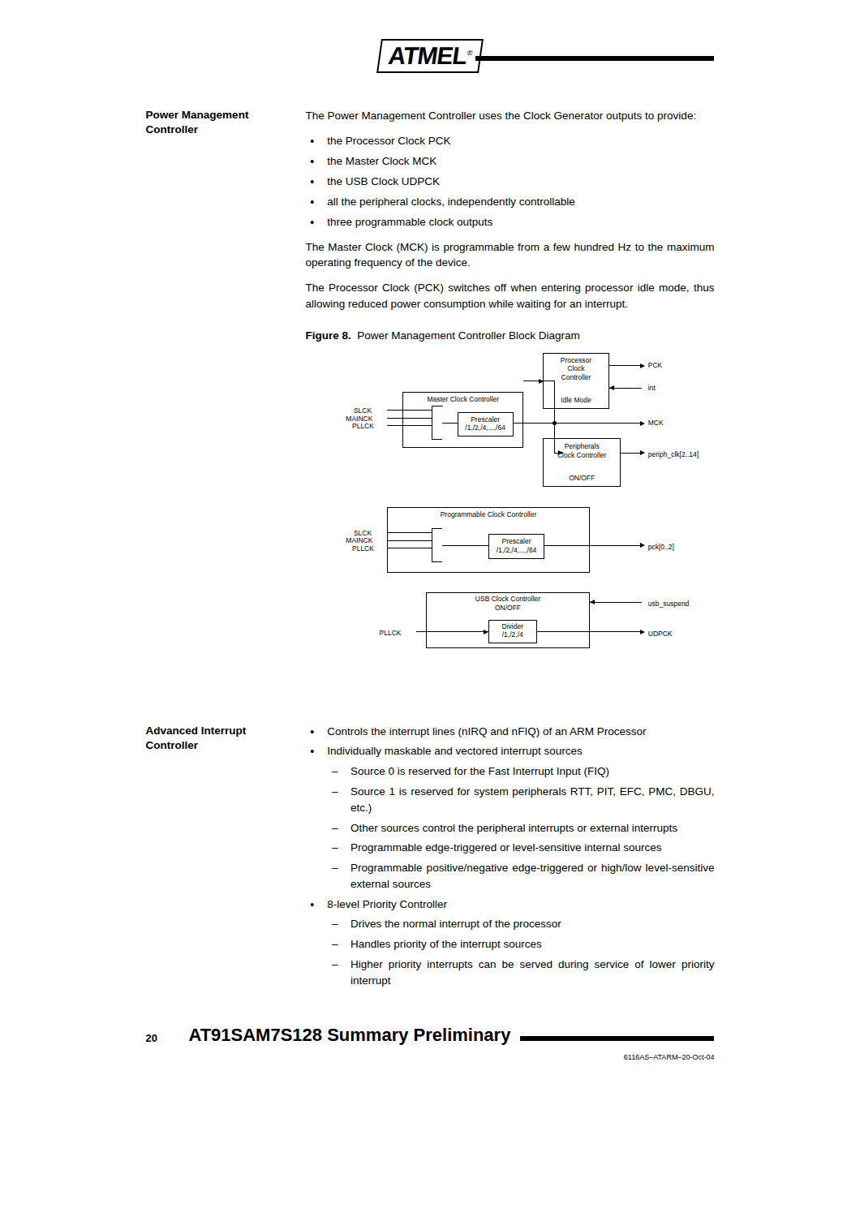ATMEL®
Power Management
Controller
The Power Management Controller uses the Clock Generator outputs to provide:
the Processor Clock PCK
the Master Clock MCK
the USB Clock UDPCK
all the peripheral clocks, independently controllable
three programmable clock outputs
The Master Clock (MCK) is programmable from a few hundred Hz to the maximum operating frequency of the device.
The Processor Clock (PCK) switches off when entering processor idle mode, thus allowing reduced power consumption while waiting for an interrupt.
Figure 8. Power Management Controller Block Diagram
Processor
Clock
Controller
Idle Mode
PCK
int
Master Clock Controller
Prescaler
/1,/2,/4,...,/64
SLCK
MAINCK
PLLCK
MCK
Peripherals
Clock Controller
ON/OFF
periph_clk[2..14]
Programmable Clock Controller
Prescaler
/1,/2,/4,...,/64
SLCK
MAINCK
PLLCK
pck[0..2]
USB Clock Controller
ON/OFF
Divider
/1,/2,/4
usb_suspend
PLLCK
UDPCK
Advanced Interrupt
Controller
Controls the interrupt lines (nIRQ and nFIQ) of an ARM Processor
Individually maskable and vectored interrupt sources
Source 0 is reserved for the Fast Interrupt Input (FIQ)
Source 1 is reserved for system peripherals RTT, PIT, EFC, PMC, DBGU, etc.)
Other sources control the peripheral interrupts or external interrupts
Programmable edge-triggered or level-sensitive internal sources
Programmable positive/negative edge-triggered or high/low level-sensitive external sources
8-level Priority Controller
Drives the normal interrupt of the processor
Handles priority of the interrupt sources
Higher priority interrupts can be served during service of lower priority interrupt
20
AT91SAM7S128 Summary Preliminary
6116AS–ATARM–20-Oct-04